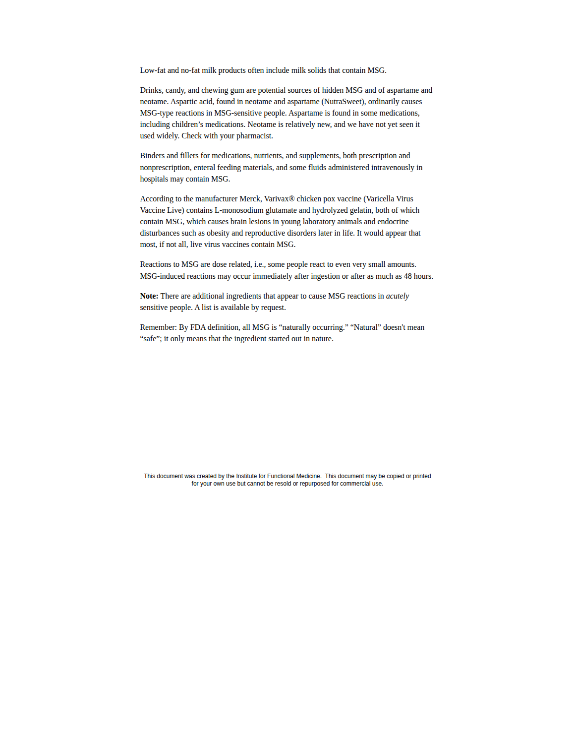Low-fat and no-fat milk products often include milk solids that contain MSG.
Drinks, candy, and chewing gum are potential sources of hidden MSG and of aspartame and neotame. Aspartic acid, found in neotame and aspartame (NutraSweet), ordinarily causes MSG-type reactions in MSG-sensitive people. Aspartame is found in some medications, including children’s medications. Neotame is relatively new, and we have not yet seen it used widely. Check with your pharmacist.
Binders and fillers for medications, nutrients, and supplements, both prescription and nonprescription, enteral feeding materials, and some fluids administered intravenously in hospitals may contain MSG.
According to the manufacturer Merck, Varivax® chicken pox vaccine (Varicella Virus Vaccine Live) contains L-monosodium glutamate and hydrolyzed gelatin, both of which contain MSG, which causes brain lesions in young laboratory animals and endocrine disturbances such as obesity and reproductive disorders later in life. It would appear that most, if not all, live virus vaccines contain MSG.
Reactions to MSG are dose related, i.e., some people react to even very small amounts. MSG-induced reactions may occur immediately after ingestion or after as much as 48 hours.
Note: There are additional ingredients that appear to cause MSG reactions in acutely sensitive people. A list is available by request.
Remember: By FDA definition, all MSG is “naturally occurring.” “Natural” doesn't mean “safe”; it only means that the ingredient started out in nature.
This document was created by the Institute for Functional Medicine. This document may be copied or printed for your own use but cannot be resold or repurposed for commercial use.